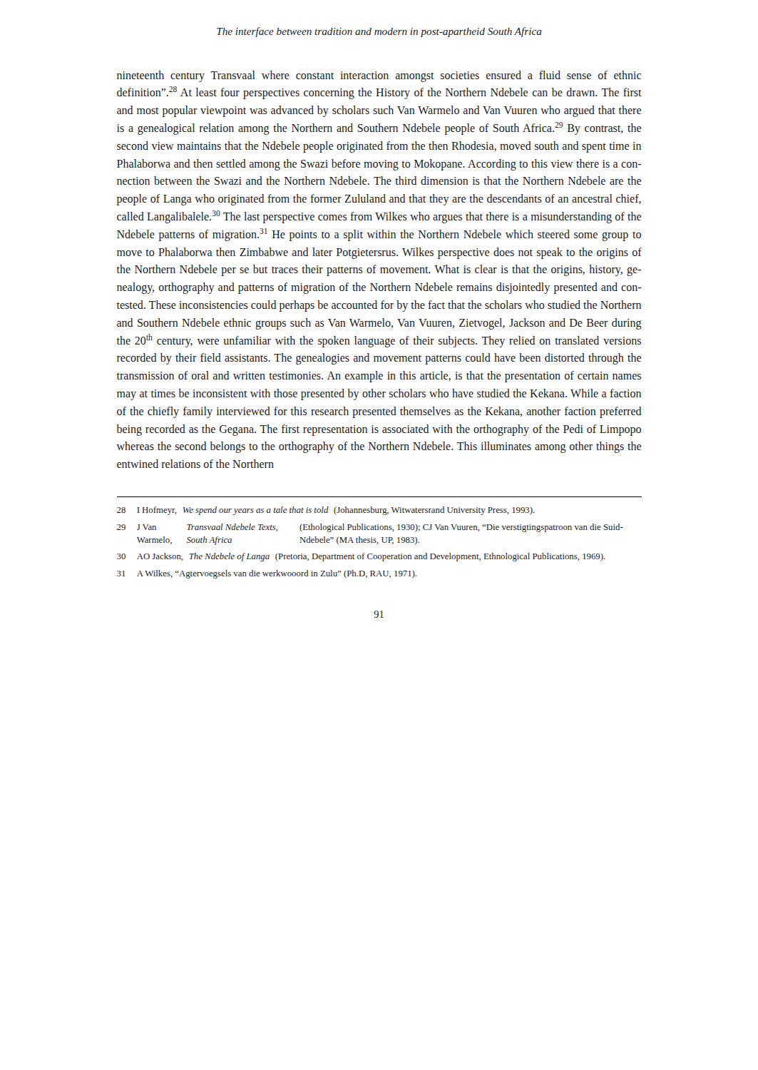The interface between tradition and modern in post-apartheid South Africa
nineteenth century Transvaal where constant interaction amongst societies ensured a fluid sense of ethnic definition”.28 At least four perspectives concerning the History of the Northern Ndebele can be drawn. The first and most popular viewpoint was advanced by scholars such Van Warmelo and Van Vuuren who argued that there is a genealogical relation among the Northern and Southern Ndebele people of South Africa.29 By contrast, the second view maintains that the Ndebele people originated from the then Rhodesia, moved south and spent time in Phalaborwa and then settled among the Swazi before moving to Mokopane. According to this view there is a connection between the Swazi and the Northern Ndebele. The third dimension is that the Northern Ndebele are the people of Langa who originated from the former Zululand and that they are the descendants of an ancestral chief, called Langalibalele.30 The last perspective comes from Wilkes who argues that there is a misunderstanding of the Ndebele patterns of migration.31 He points to a split within the Northern Ndebele which steered some group to move to Phalaborwa then Zimbabwe and later Potgietersrus. Wilkes perspective does not speak to the origins of the Northern Ndebele per se but traces their patterns of movement. What is clear is that the origins, history, genealogy, orthography and patterns of migration of the Northern Ndebele remains disjointedly presented and contested. These inconsistencies could perhaps be accounted for by the fact that the scholars who studied the Northern and Southern Ndebele ethnic groups such as Van Warmelo, Van Vuuren, Zietvogel, Jackson and De Beer during the 20th century, were unfamiliar with the spoken language of their subjects. They relied on translated versions recorded by their field assistants. The genealogies and movement patterns could have been distorted through the transmission of oral and written testimonies. An example in this article, is that the presentation of certain names may at times be inconsistent with those presented by other scholars who have studied the Kekana. While a faction of the chiefly family interviewed for this research presented themselves as the Kekana, another faction preferred being recorded as the Gegana. The first representation is associated with the orthography of the Pedi of Limpopo whereas the second belongs to the orthography of the Northern Ndebele. This illuminates among other things the entwined relations of the Northern
I Hofmeyr, We spend our years as a tale that is told (Johannesburg, Witwatersrand University Press, 1993).
J Van Warmelo, Transvaal Ndebele Texts, South Africa (Ethological Publications, 1930); CJ Van Vuuren, “Die verstigtingspatroon van die Suid-Ndebele” (MA thesis, UP, 1983).
AO Jackson, The Ndebele of Langa (Pretoria, Department of Cooperation and Development, Ethnological Publications, 1969).
A Wilkes, “Agtervoegsels van die werkwooord in Zulu” (Ph.D, RAU, 1971).
91